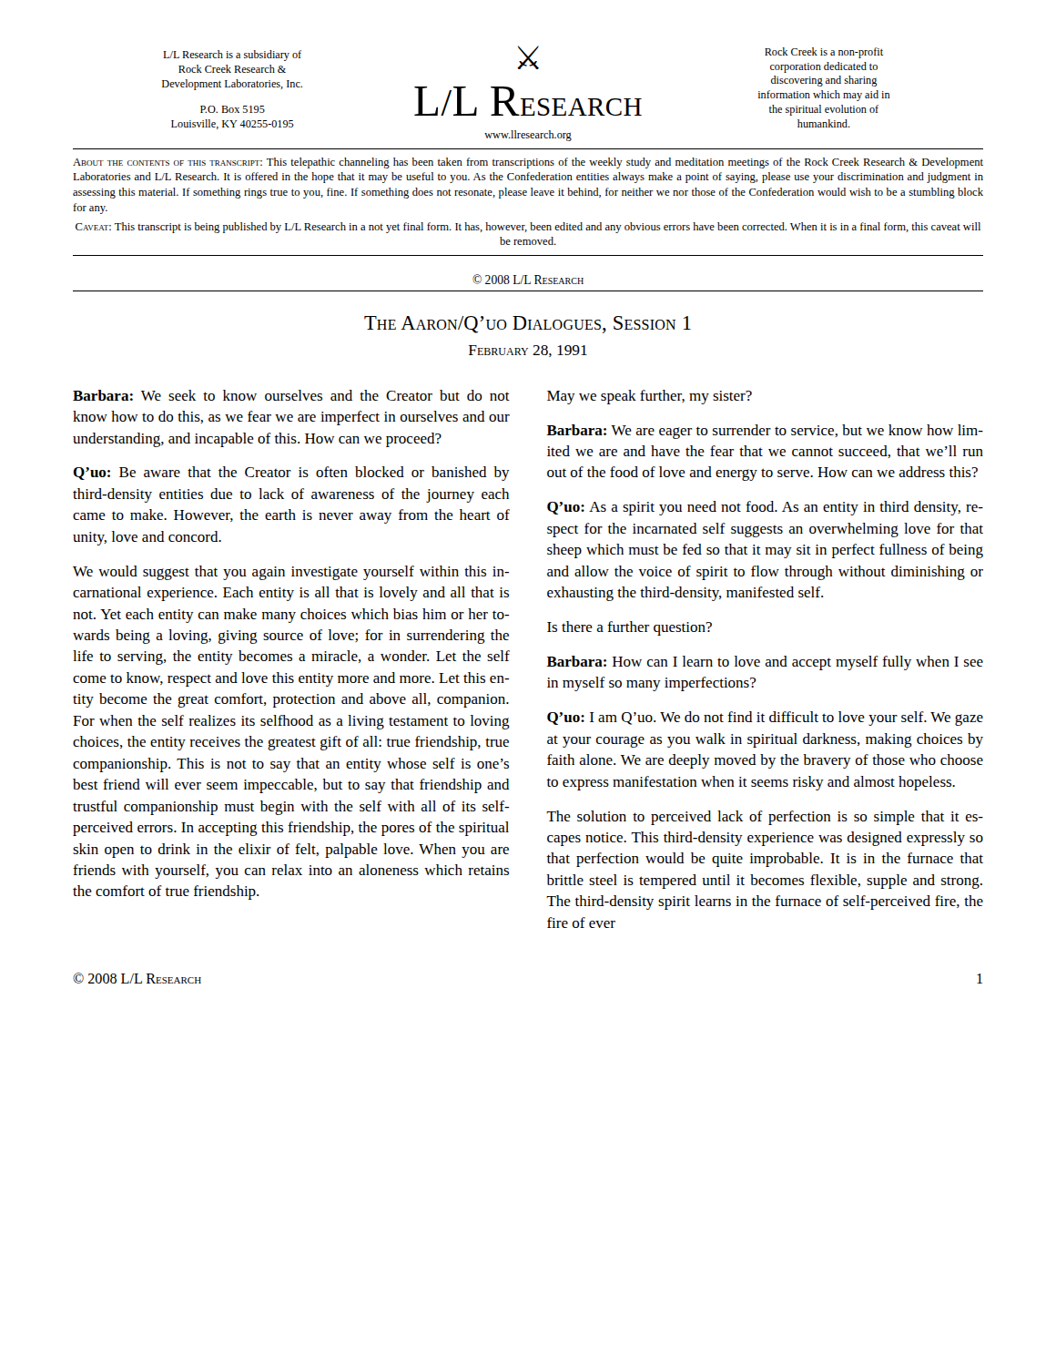L/L Research is a subsidiary of
Rock Creek Research &
Development Laboratories, Inc.
P.O. Box 5195
Louisville, KY 40255-0195
⚔
L/L Research
www.llresearch.org
Rock Creek is a non-profit
corporation dedicated to
discovering and sharing
information which may aid in
the spiritual evolution of
humankind.
About the contents of this transcript: This telepathic channeling has been taken from transcriptions of the weekly study and meditation meetings of the Rock Creek Research & Development Laboratories and L/L Research. It is offered in the hope that it may be useful to you. As the Confederation entities always make a point of saying, please use your discrimination and judgment in assessing this material. If something rings true to you, fine. If something does not resonate, please leave it behind, for neither we nor those of the Confederation would wish to be a stumbling block for any.
Caveat: This transcript is being published by L/L Research in a not yet final form. It has, however, been edited and any obvious errors have been corrected. When it is in a final form, this caveat will be removed.
© 2008 L/L Research
The Aaron/Q’uo Dialogues, Session 1
February 28, 1991
Barbara: We seek to know ourselves and the Creator but do not know how to do this, as we fear we are imperfect in ourselves and our understanding, and incapable of this. How can we proceed?
Q’uo: Be aware that the Creator is often blocked or banished by third-density entities due to lack of awareness of the journey each came to make. However, the earth is never away from the heart of unity, love and concord.
We would suggest that you again investigate yourself within this incarnational experience. Each entity is all that is lovely and all that is not. Yet each entity can make many choices which bias him or her towards being a loving, giving source of love; for in surrendering the life to serving, the entity becomes a miracle, a wonder. Let the self come to know, respect and love this entity more and more. Let this entity become the great comfort, protection and above all, companion. For when the self realizes its selfhood as a living testament to loving choices, the entity receives the greatest gift of all: true friendship, true companionship. This is not to say that an entity whose self is one’s best friend will ever seem impeccable, but to say that friendship and trustful companionship must begin with the self with all of its self-perceived errors. In accepting this friendship, the pores of the spiritual skin open to drink in the elixir of felt, palpable love. When you are friends with yourself, you can relax into an aloneness which retains the comfort of true friendship.
May we speak further, my sister?
Barbara: We are eager to surrender to service, but we know how limited we are and have the fear that we cannot succeed, that we’ll run out of the food of love and energy to serve. How can we address this?
Q’uo: As a spirit you need not food. As an entity in third density, respect for the incarnated self suggests an overwhelming love for that sheep which must be fed so that it may sit in perfect fullness of being and allow the voice of spirit to flow through without diminishing or exhausting the third-density, manifested self.
Is there a further question?
Barbara: How can I learn to love and accept myself fully when I see in myself so many imperfections?
Q’uo: I am Q’uo. We do not find it difficult to love your self. We gaze at your courage as you walk in spiritual darkness, making choices by faith alone. We are deeply moved by the bravery of those who choose to express manifestation when it seems risky and almost hopeless.
The solution to perceived lack of perfection is so simple that it escapes notice. This third-density experience was designed expressly so that perfection would be quite improbable. It is in the furnace that brittle steel is tempered until it becomes flexible, supple and strong. The third-density spirit learns in the furnace of self-perceived fire, the fire of ever
© 2008 L/L Research 1